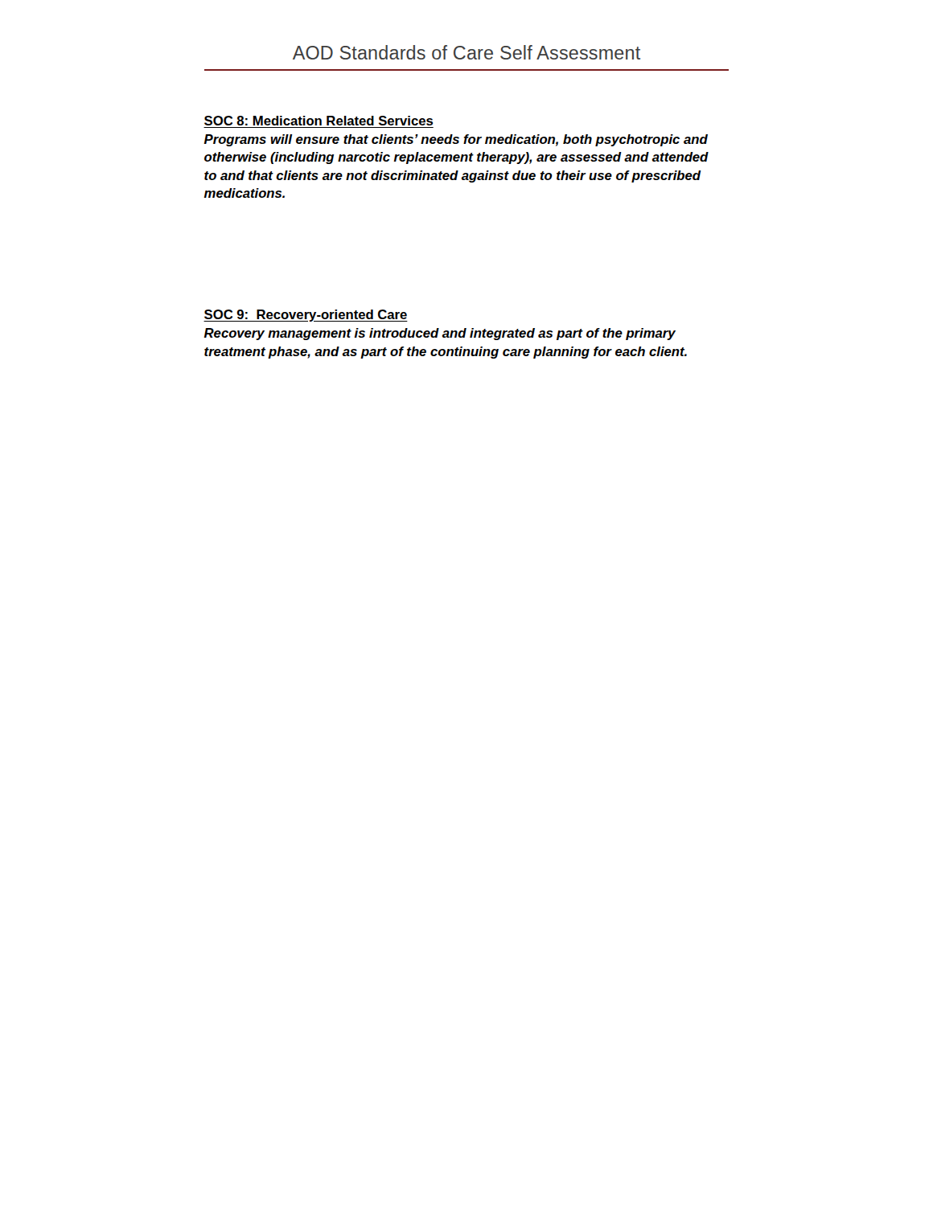AOD Standards of Care Self Assessment
SOC 8: Medication Related Services
Programs will ensure that clients’ needs for medication, both psychotropic and otherwise (including narcotic replacement therapy), are assessed and attended to and that clients are not discriminated against due to their use of prescribed medications.
SOC 9: Recovery-oriented Care
Recovery management is introduced and integrated as part of the primary treatment phase, and as part of the continuing care planning for each client.